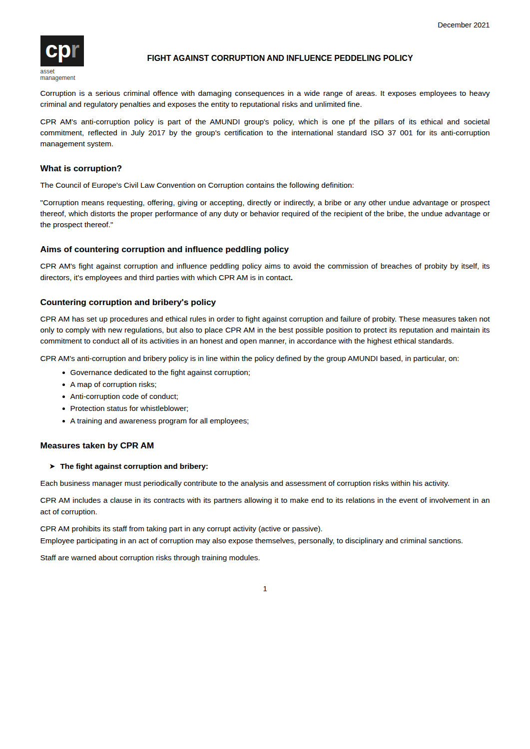December 2021
cpr
asset
management
FIGHT AGAINST CORRUPTION AND INFLUENCE PEDDELING POLICY
Corruption is a serious criminal offence with damaging consequences in a wide range of areas. It exposes employees to heavy criminal and regulatory penalties and exposes the entity to reputational risks and unlimited fine.
CPR AM's anti-corruption policy is part of the AMUNDI group's policy, which is one pf the pillars of its ethical and societal commitment, reflected in July 2017 by the group's certification to the international standard ISO 37 001 for its anti-corruption management system.
What is corruption?
The Council of Europe's Civil Law Convention on Corruption contains the following definition:
"Corruption means requesting, offering, giving or accepting, directly or indirectly, a bribe or any other undue advantage or prospect thereof, which distorts the proper performance of any duty or behavior required of the recipient of the bribe, the undue advantage or the prospect thereof."
Aims of countering corruption and influence peddling policy
CPR AM's fight against corruption and influence peddling policy aims to avoid the commission of breaches of probity by itself, its directors, it's employees and third parties with which CPR AM is in contact.
Countering corruption and bribery's policy
CPR AM has set up procedures and ethical rules in order to fight against corruption and failure of probity. These measures taken not only to comply with new regulations, but also to place CPR AM in the best possible position to protect its reputation and maintain its commitment to conduct all of its activities in an honest and open manner, in accordance with the highest ethical standards.
CPR AM's anti-corruption and bribery policy is in line within the policy defined by the group AMUNDI based, in particular, on:
Governance dedicated to the fight against corruption;
A map of corruption risks;
Anti-corruption code of conduct;
Protection status for whistleblower;
A training and awareness program for all employees;
Measures taken by CPR AM
The fight against corruption and bribery:
Each business manager must periodically contribute to the analysis and assessment of corruption risks within his activity.
CPR AM includes a clause in its contracts with its partners allowing it to make end to its relations in the event of involvement in an act of corruption.
CPR AM prohibits its staff from taking part in any corrupt activity (active or passive).
Employee participating in an act of corruption may also expose themselves, personally, to disciplinary and criminal sanctions.
Staff are warned about corruption risks through training modules.
1